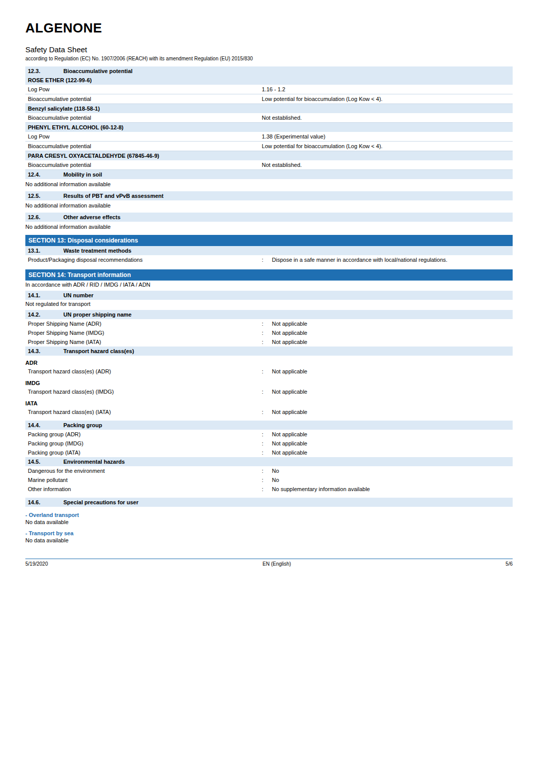ALGENONE
Safety Data Sheet
according to Regulation (EC) No. 1907/2006 (REACH) with its amendment Regulation (EU) 2015/830
| 12.3. | Bioaccumulative potential |
| ROSE ETHER (122-99-6) |
| Log Pow | 1.16 - 1.2 |
| Bioaccumulative potential | Low potential for bioaccumulation (Log Kow < 4). |
| Benzyl salicylate (118-58-1) |
| Bioaccumulative potential | Not established. |
| PHENYL ETHYL ALCOHOL (60-12-8) |
| Log Pow | 1.38 (Experimental value) |
| Bioaccumulative potential | Low potential for bioaccumulation (Log Kow < 4). |
| PARA CRESYL OXYACETALDEHYDE (67845-46-9) |
| Bioaccumulative potential | Not established. |
| 12.4. | Mobility in soil |
No additional information available
| 12.5. | Results of PBT and vPvB assessment |
No additional information available
| 12.6. | Other adverse effects |
No additional information available
SECTION 13: Disposal considerations
| 13.1. | Waste treatment methods |
| Product/Packaging disposal recommendations | : | Dispose in a safe manner in accordance with local/national regulations. |
SECTION 14: Transport information
In accordance with ADR / RID / IMDG / IATA / ADN
| 14.1. | UN number |
Not regulated for transport
| 14.2. | UN proper shipping name |
| Proper Shipping Name (ADR) | : | Not applicable |
| Proper Shipping Name (IMDG) | : | Not applicable |
| Proper Shipping Name (IATA) | : | Not applicable |
| 14.3. | Transport hazard class(es) |
ADR
| Transport hazard class(es) (ADR) | : | Not applicable |
IMDG
| Transport hazard class(es) (IMDG) | : | Not applicable |
IATA
| Transport hazard class(es) (IATA) | : | Not applicable |
| 14.4. | Packing group |
| Packing group (ADR) | : | Not applicable |
| Packing group (IMDG) | : | Not applicable |
| Packing group (IATA) | : | Not applicable |
| 14.5. | Environmental hazards |
| Dangerous for the environment | : | No |
| Marine pollutant | : | No |
| Other information | : | No supplementary information available |
| 14.6. | Special precautions for user |
- Overland transport
No data available
- Transport by sea
No data available
5/19/2020 EN (English) 5/6